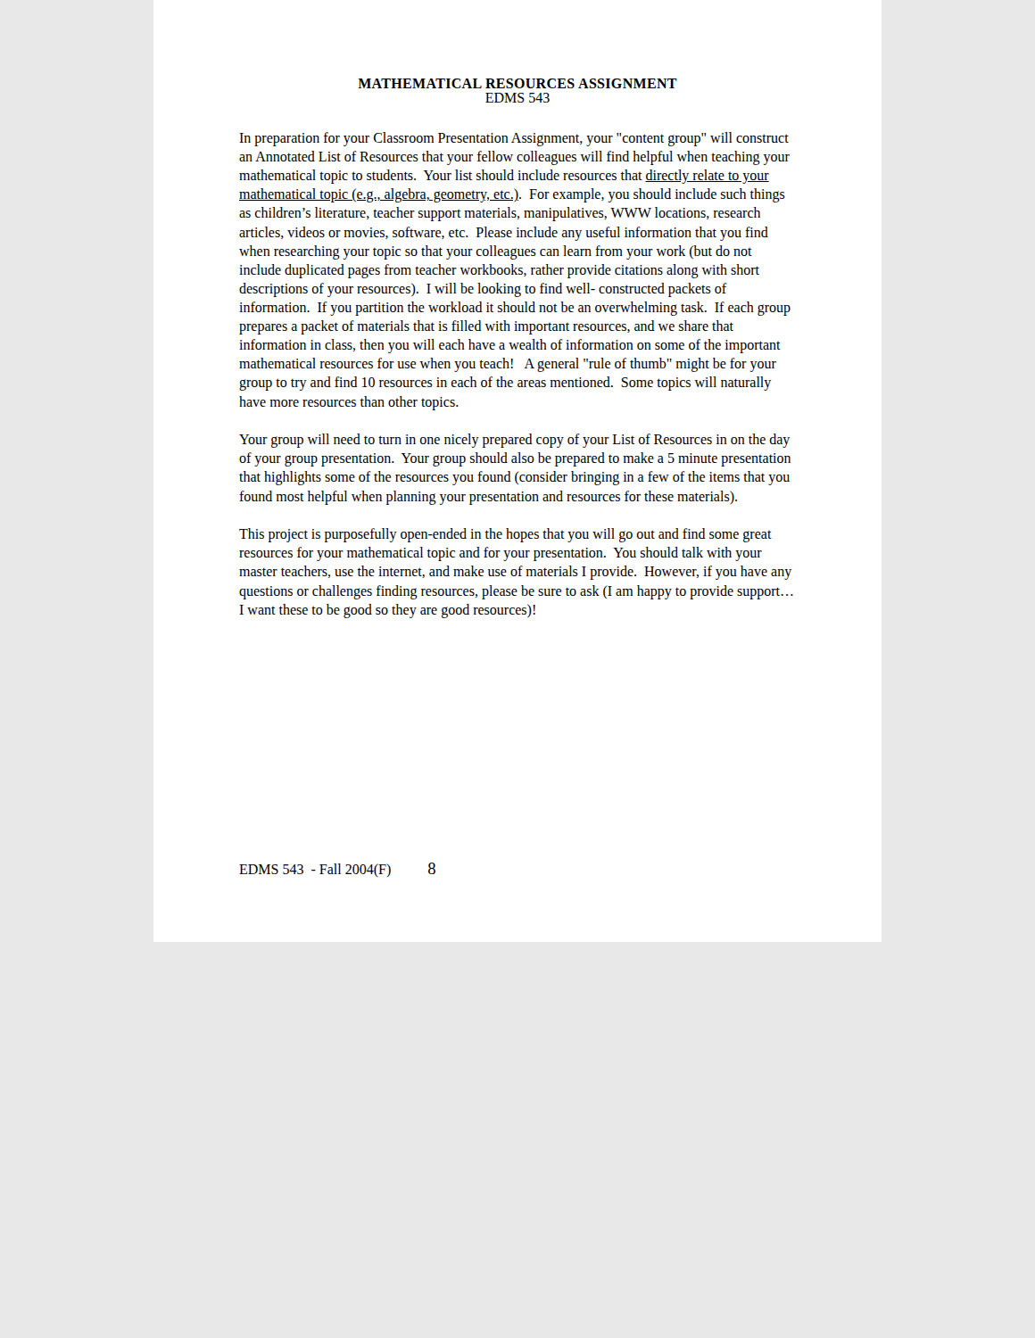Mathematical Resources Assignment
EDMS 543
In preparation for your Classroom Presentation Assignment, your "content group" will construct an Annotated List of Resources that your fellow colleagues will find helpful when teaching your mathematical topic to students. Your list should include resources that directly relate to your mathematical topic (e.g., algebra, geometry, etc.). For example, you should include such things as children’s literature, teacher support materials, manipulatives, WWW locations, research articles, videos or movies, software, etc. Please include any useful information that you find when researching your topic so that your colleagues can learn from your work (but do not include duplicated pages from teacher workbooks, rather provide citations along with short descriptions of your resources). I will be looking to find well- constructed packets of information. If you partition the workload it should not be an overwhelming task. If each group prepares a packet of materials that is filled with important resources, and we share that information in class, then you will each have a wealth of information on some of the important mathematical resources for use when you teach! A general "rule of thumb" might be for your group to try and find 10 resources in each of the areas mentioned. Some topics will naturally have more resources than other topics.
Your group will need to turn in one nicely prepared copy of your List of Resources in on the day of your group presentation. Your group should also be prepared to make a 5 minute presentation that highlights some of the resources you found (consider bringing in a few of the items that you found most helpful when planning your presentation and resources for these materials).
This project is purposefully open-ended in the hopes that you will go out and find some great resources for your mathematical topic and for your presentation. You should talk with your master teachers, use the internet, and make use of materials I provide. However, if you have any questions or challenges finding resources, please be sure to ask (I am happy to provide support…I want these to be good so they are good resources)!
EDMS 543 - Fall 2004(F) 8